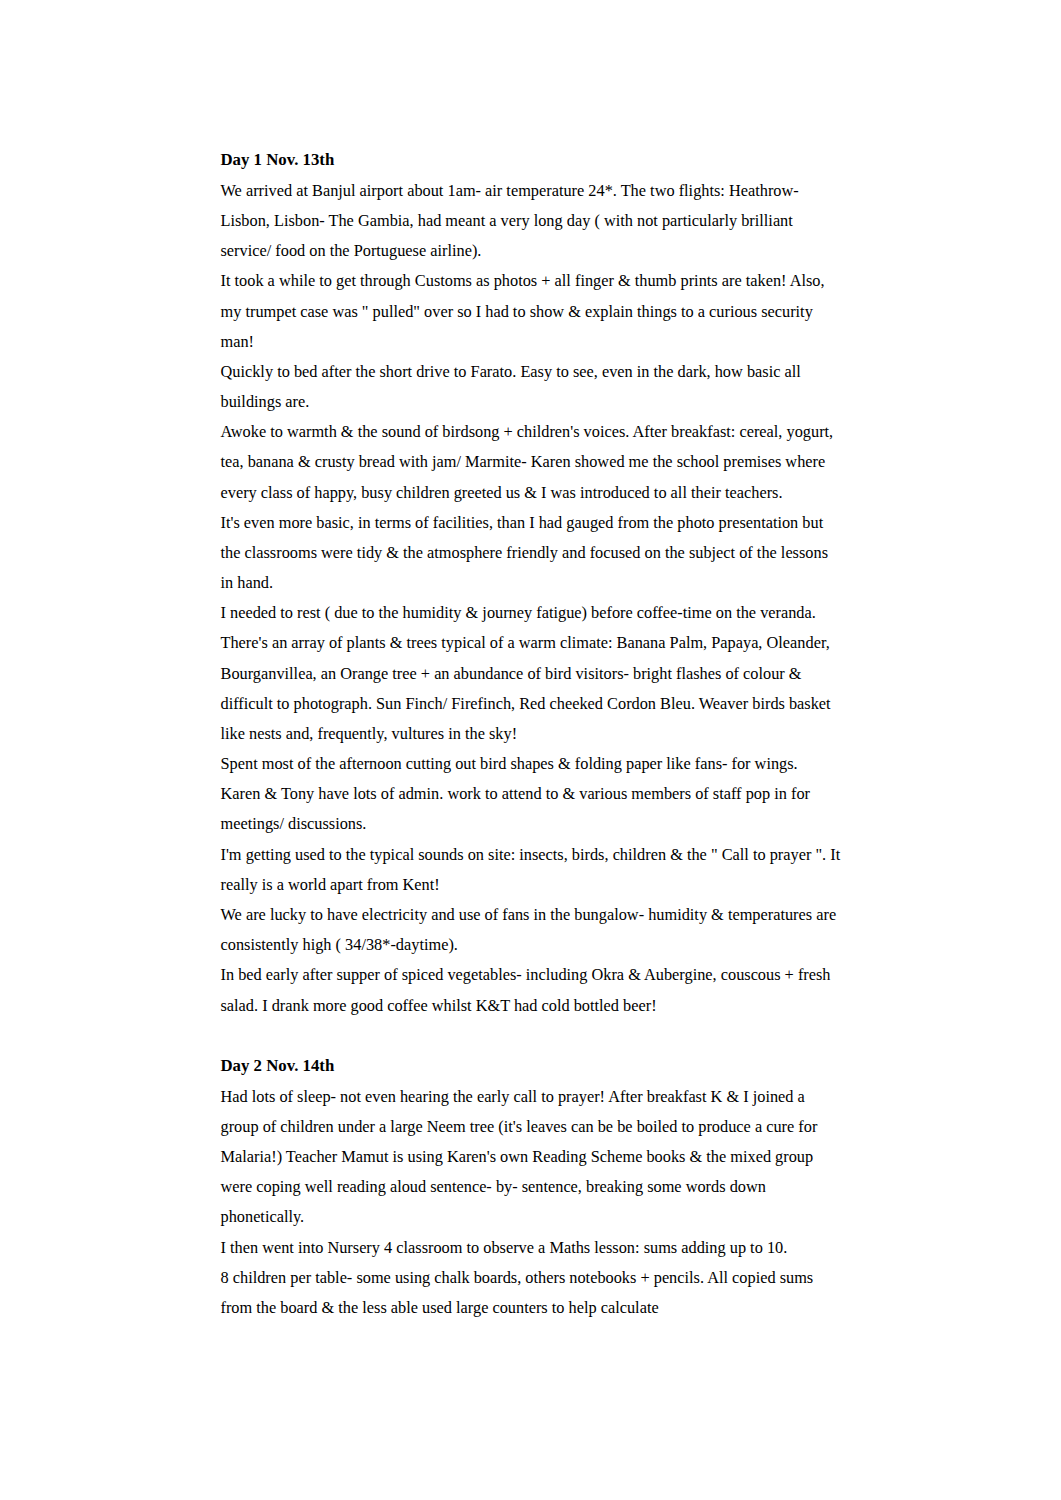Day 1 Nov. 13th
We arrived at Banjul airport about 1am- air temperature 24*. The two flights: Heathrow- Lisbon, Lisbon- The Gambia, had meant a very long day ( with not particularly brilliant service/ food on the Portuguese airline).
It took a while to get through Customs as photos + all finger & thumb prints are taken! Also, my trumpet case was " pulled" over so I had to show & explain things to a curious security man!
Quickly to bed after the short drive to Farato. Easy to see, even in the dark, how basic all buildings are.
Awoke to warmth & the sound of birdsong + children's voices. After breakfast: cereal, yogurt, tea, banana & crusty bread with jam/ Marmite- Karen showed me the school premises where every class of happy, busy children greeted us & I was introduced to all their teachers.
It's even more basic, in terms of facilities, than I had gauged from the photo presentation but the classrooms were tidy & the atmosphere friendly and focused on the subject of the lessons in hand.
I needed to rest ( due to the humidity & journey fatigue) before coffee-time on the veranda. There's an array of plants & trees typical of a warm climate: Banana Palm, Papaya, Oleander, Bourganvillea, an Orange tree + an abundance of bird visitors- bright flashes of colour & difficult to photograph. Sun Finch/ Firefinch, Red cheeked Cordon Bleu. Weaver birds basket like nests and, frequently, vultures in the sky!
Spent most of the afternoon cutting out bird shapes & folding paper like fans- for wings.
Karen & Tony have lots of admin. work to attend to & various members of staff pop in for meetings/ discussions.
I'm getting used to the typical sounds on site: insects, birds, children & the " Call to prayer ". It really is a world apart from Kent!
We are lucky to have electricity and use of fans in the bungalow- humidity & temperatures are consistently high ( 34/38*-daytime).
In bed early after supper of spiced vegetables- including Okra & Aubergine, couscous + fresh salad. I drank more good coffee whilst K&T had cold bottled beer!
Day 2 Nov. 14th
Had lots of sleep- not even hearing the early call to prayer! After breakfast K & I joined a group of children under a large Neem tree (it's leaves can be be boiled to produce a cure for Malaria!) Teacher Mamut is using Karen's own Reading Scheme books & the mixed group were coping well reading aloud sentence- by- sentence, breaking some words down phonetically.
I then went into Nursery 4 classroom to observe a Maths lesson: sums adding up to 10.
8 children per table- some using chalk boards, others notebooks + pencils. All copied sums from the board & the less able used large counters to help calculate